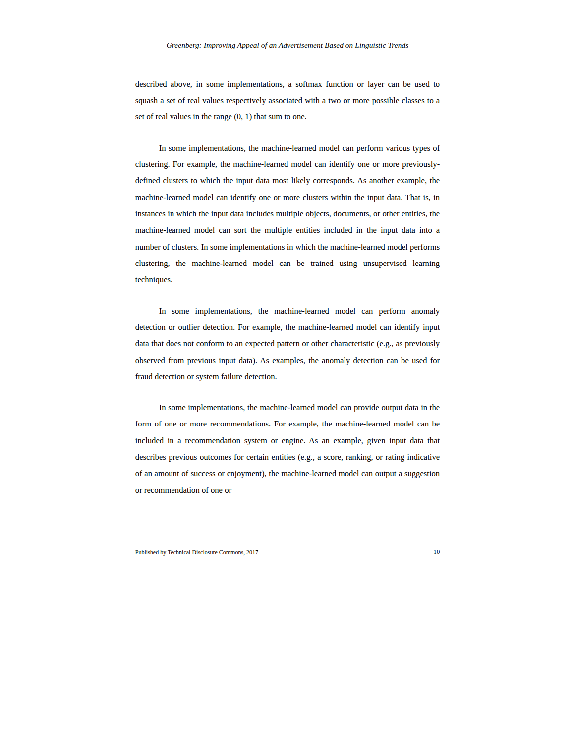Greenberg: Improving Appeal of an Advertisement Based on Linguistic Trends
described above, in some implementations, a softmax function or layer can be used to squash a set of real values respectively associated with a two or more possible classes to a set of real values in the range (0, 1) that sum to one.
In some implementations, the machine-learned model can perform various types of clustering. For example, the machine-learned model can identify one or more previously-defined clusters to which the input data most likely corresponds. As another example, the machine-learned model can identify one or more clusters within the input data. That is, in instances in which the input data includes multiple objects, documents, or other entities, the machine-learned model can sort the multiple entities included in the input data into a number of clusters. In some implementations in which the machine-learned model performs clustering, the machine-learned model can be trained using unsupervised learning techniques.
In some implementations, the machine-learned model can perform anomaly detection or outlier detection. For example, the machine-learned model can identify input data that does not conform to an expected pattern or other characteristic (e.g., as previously observed from previous input data). As examples, the anomaly detection can be used for fraud detection or system failure detection.
In some implementations, the machine-learned model can provide output data in the form of one or more recommendations. For example, the machine-learned model can be included in a recommendation system or engine. As an example, given input data that describes previous outcomes for certain entities (e.g., a score, ranking, or rating indicative of an amount of success or enjoyment), the machine-learned model can output a suggestion or recommendation of one or
Published by Technical Disclosure Commons, 2017 10